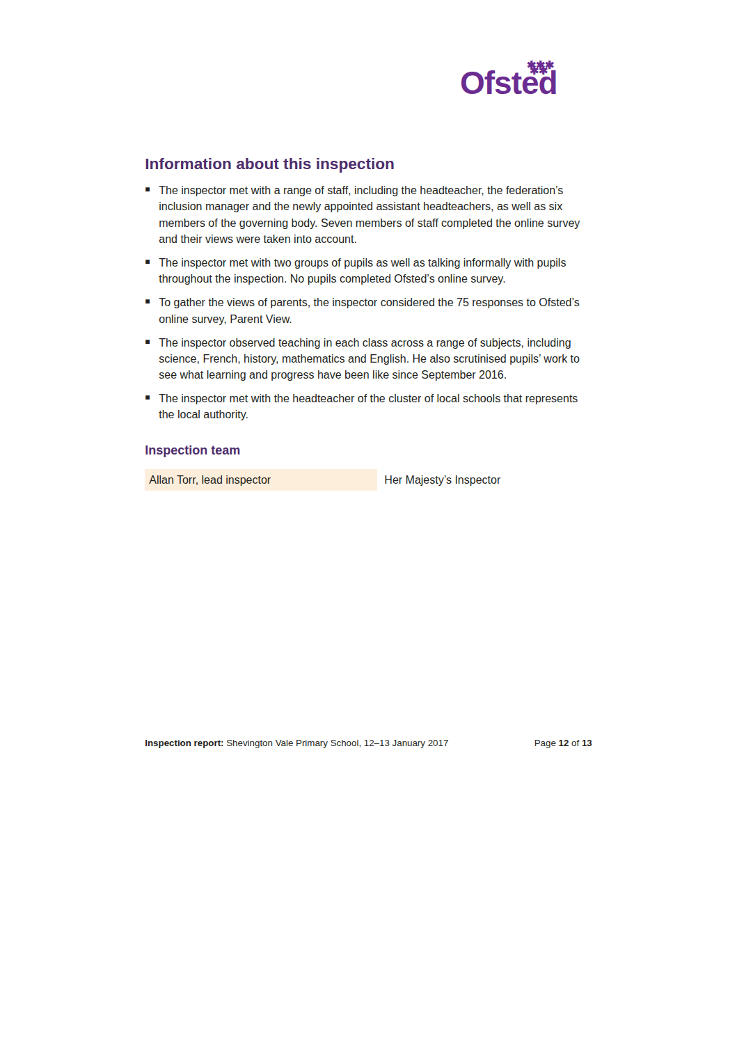Ofsted ✱✱✱ ✱✱
Information about this inspection
The inspector met with a range of staff, including the headteacher, the federation’s inclusion manager and the newly appointed assistant headteachers, as well as six members of the governing body. Seven members of staff completed the online survey and their views were taken into account.
The inspector met with two groups of pupils as well as talking informally with pupils throughout the inspection. No pupils completed Ofsted’s online survey.
To gather the views of parents, the inspector considered the 75 responses to Ofsted’s online survey, Parent View.
The inspector observed teaching in each class across a range of subjects, including science, French, history, mathematics and English. He also scrutinised pupils’ work to see what learning and progress have been like since September 2016.
The inspector met with the headteacher of the cluster of local schools that represents the local authority.
Inspection team
Allan Torr, lead inspector
Her Majesty’s Inspector
Inspection report: Shevington Vale Primary School, 12–13 January 2017
Page 12 of 13